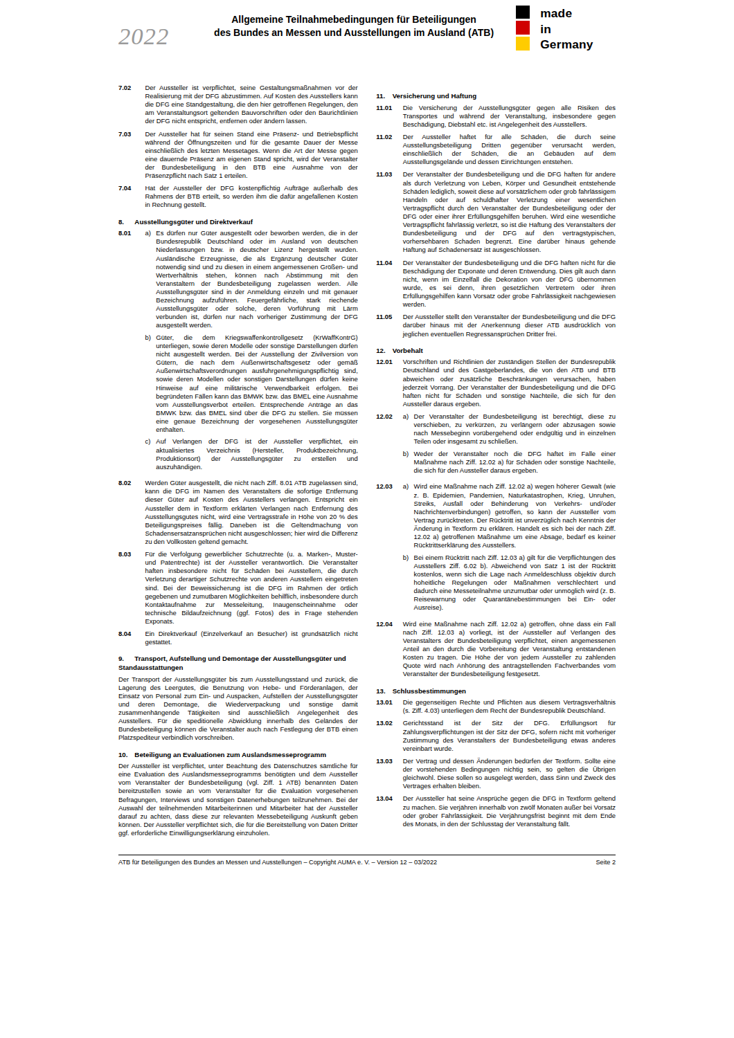2022
Allgemeine Teilnahmebedingungen für Beteiligungen
des Bundes an Messen und Ausstellungen im Ausland (ATB)
| | made |
| | in |
| | Germany |
7.02
Der Aussteller ist verpflichtet, seine Gestaltungsmaßnahmen vor der Realisierung mit der DFG abzustimmen. Auf Kosten des Ausstellers kann die DFG eine Standgestaltung, die den hier getroffenen Regelungen, den am Veranstaltungsort geltenden Bauvorschriften oder den Baurichtlinien der DFG nicht entspricht, entfernen oder ändern lassen.
7.03
Der Aussteller hat für seinen Stand eine Präsenz- und Betriebspflicht während der Öffnungszeiten und für die gesamte Dauer der Messe einschließlich des letzten Messetages. Wenn die Art der Messe gegen eine dauernde Präsenz am eigenen Stand spricht, wird der Veranstalter der Bundesbeteiligung in den BTB eine Ausnahme von der Präsenzpflicht nach Satz 1 erteilen.
7.04
Hat der Aussteller der DFG kostenpflichtig Aufträge außerhalb des Rahmens der BTB erteilt, so werden ihm die dafür angefallenen Kosten in Rechnung gestellt.
8. Ausstellungsgüter und Direktverkauf
8.01
a)
Es dürfen nur Güter ausgestellt oder beworben werden, die in der Bundesrepublik Deutschland oder im Ausland von deutschen Niederlassungen bzw. in deutscher Lizenz hergestellt wurden. Ausländische Erzeugnisse, die als Ergänzung deutscher Güter notwendig sind und zu diesen in einem angemessenen Größen- und Wertverhältnis stehen, können nach Abstimmung mit den Veranstaltern der Bundesbeteiligung zugelassen werden. Alle Ausstellungsgüter sind in der Anmeldung einzeln und mit genauer Bezeichnung aufzuführen. Feuergefährliche, stark riechende Ausstellungsgüter oder solche, deren Vorführung mit Lärm verbunden ist, dürfen nur nach vorheriger Zustimmung der DFG ausgestellt werden.
b)
Güter, die dem Kriegswaffenkontrollgesetz (KrWaffKontrG) unterliegen, sowie deren Modelle oder sonstige Darstellungen dürfen nicht ausgestellt werden. Bei der Ausstellung der Zivilversion von Gütern, die nach dem Außenwirtschaftsgesetz oder gemäß Außenwirtschaftsverordnungen ausfuhrgenehmigungspflichtig sind, sowie deren Modellen oder sonstigen Darstellungen dürfen keine Hinweise auf eine militärische Verwendbarkeit erfolgen. Bei begründeten Fällen kann das BMWK bzw. das BMEL eine Ausnahme vom Ausstellungsverbot erteilen. Entsprechende Anträge an das BMWK bzw. das BMEL sind über die DFG zu stellen. Sie müssen eine genaue Bezeichnung der vorgesehenen Ausstellungsgüter enthalten.
c)
Auf Verlangen der DFG ist der Aussteller verpflichtet, ein aktualisiertes Verzeichnis (Hersteller, Produktbezeichnung, Produktionsort) der Ausstellungsgüter zu erstellen und auszuhändigen.
8.02
Werden Güter ausgestellt, die nicht nach Ziff. 8.01 ATB zugelassen sind, kann die DFG im Namen des Veranstalters die sofortige Entfernung dieser Güter auf Kosten des Ausstellers verlangen. Entspricht ein Aussteller dem in Textform erklärten Verlangen nach Entfernung des Ausstellungsgutes nicht, wird eine Vertragsstrafe in Höhe von 20 % des Beteiligungspreises fällig. Daneben ist die Geltendmachung von Schadensersatzansprüchen nicht ausgeschlossen; hier wird die Differenz zu den Vollkosten geltend gemacht.
8.03
Für die Verfolgung gewerblicher Schutzrechte (u. a. Marken-, Muster- und Patentrechte) ist der Aussteller verantwortlich. Die Veranstalter haften insbesondere nicht für Schäden bei Ausstellern, die durch Verletzung derartiger Schutzrechte von anderen Ausstellern eingetreten sind. Bei der Beweissicherung ist die DFG im Rahmen der örtlich gegebenen und zumutbaren Möglichkeiten behilflich, insbesondere durch Kontaktaufnahme zur Messeleitung, Inaugenscheinnahme oder technische Bildaufzeichnung (ggf. Fotos) des in Frage stehenden Exponats.
8.04
Ein Direktverkauf (Einzelverkauf an Besucher) ist grundsätzlich nicht gestattet.
9. Transport, Aufstellung und Demontage der Ausstellungsgüter und Standausstattungen
Der Transport der Ausstellungsgüter bis zum Ausstellungsstand und zurück, die Lagerung des Leergutes, die Benutzung von Hebe- und Förderanlagen, der Einsatz von Personal zum Ein- und Auspacken, Aufstellen der Ausstellungsgüter und deren Demontage, die Wiederverpackung und sonstige damit zusammenhängende Tätigkeiten sind ausschließlich Angelegenheit des Ausstellers. Für die speditionelle Abwicklung innerhalb des Geländes der Bundesbeteiligung können die Veranstalter auch nach Festlegung der BTB einen Platzspediteur verbindlich vorschreiben.
10. Beteiligung an Evaluationen zum Auslandsmesseprogramm
Der Aussteller ist verpflichtet, unter Beachtung des Datenschutzes sämtliche für eine Evaluation des Auslandsmesseprogramms benötigten und dem Aussteller vom Veranstalter der Bundesbeteiligung (vgl. Ziff. 1 ATB) benannten Daten bereitzustellen sowie an vom Veranstalter für die Evaluation vorgesehenen Befragungen, Interviews und sonstigen Datenerhebungen teilzunehmen. Bei der Auswahl der teilnehmenden Mitarbeiterinnen und Mitarbeiter hat der Aussteller darauf zu achten, dass diese zur relevanten Messebeteiligung Auskunft geben können. Der Aussteller verpflichtet sich, die für die Bereitstellung von Daten Dritter ggf. erforderliche Einwilligungserklärung einzuholen.
11. Versicherung und Haftung
11.01
Die Versicherung der Ausstellungsgüter gegen alle Risiken des Transportes und während der Veranstaltung, insbesondere gegen Beschädigung, Diebstahl etc. ist Angelegenheit des Ausstellers.
11.02
Der Aussteller haftet für alle Schäden, die durch seine Ausstellungsbeteiligung Dritten gegenüber verursacht werden, einschließlich der Schäden, die an Gebäuden auf dem Ausstellungsgelände und dessen Einrichtungen entstehen.
11.03
Der Veranstalter der Bundesbeteiligung und die DFG haften für andere als durch Verletzung von Leben, Körper und Gesundheit entstehende Schäden lediglich, soweit diese auf vorsätzlichem oder grob fahrlässigem Handeln oder auf schuldhafter Verletzung einer wesentlichen Vertragspflicht durch den Veranstalter der Bundesbeteiligung oder der DFG oder einer ihrer Erfüllungsgehilfen beruhen. Wird eine wesentliche Vertragspflicht fahrlässig verletzt, so ist die Haftung des Veranstalters der Bundesbeteiligung und der DFG auf den vertragstypischen, vorhersehbaren Schaden begrenzt. Eine darüber hinaus gehende Haftung auf Schadenersatz ist ausgeschlossen.
11.04
Der Veranstalter der Bundesbeteiligung und die DFG haften nicht für die Beschädigung der Exponate und deren Entwendung. Dies gilt auch dann nicht, wenn im Einzelfall die Dekoration von der DFG übernommen wurde, es sei denn, ihren gesetzlichen Vertretern oder ihren Erfüllungsgehilfen kann Vorsatz oder grobe Fahrlässigkeit nachgewiesen werden.
11.05
Der Aussteller stellt den Veranstalter der Bundesbeteiligung und die DFG darüber hinaus mit der Anerkennung dieser ATB ausdrücklich von jeglichen eventuellen Regressansprüchen Dritter frei.
12. Vorbehalt
12.01
Vorschriften und Richtlinien der zuständigen Stellen der Bundesrepublik Deutschland und des Gastgeberlandes, die von den ATB und BTB abweichen oder zusätzliche Beschränkungen verursachen, haben jederzeit Vorrang. Der Veranstalter der Bundesbeteiligung und die DFG haften nicht für Schäden und sonstige Nachteile, die sich für den Aussteller daraus ergeben.
12.02
a)
Der Veranstalter der Bundesbeteiligung ist berechtigt, diese zu verschieben, zu verkürzen, zu verlängern oder abzusagen sowie nach Messebeginn vorübergehend oder endgültig und in einzelnen Teilen oder insgesamt zu schließen.
b)
Weder der Veranstalter noch die DFG haftet im Falle einer Maßnahme nach Ziff. 12.02 a) für Schäden oder sonstige Nachteile, die sich für den Aussteller daraus ergeben.
12.03
a)
Wird eine Maßnahme nach Ziff. 12.02 a) wegen höherer Gewalt (wie z. B. Epidemien, Pandemien, Naturkatastrophen, Krieg, Unruhen, Streiks, Ausfall oder Behinderung von Verkehrs- und/oder Nachrichtenverbindungen) getroffen, so kann der Aussteller vom Vertrag zurücktreten. Der Rücktritt ist unverzüglich nach Kenntnis der Änderung in Textform zu erklären. Handelt es sich bei der nach Ziff. 12.02 a) getroffenen Maßnahme um eine Absage, bedarf es keiner Rücktrittserklärung des Ausstellers.
b)
Bei einem Rücktritt nach Ziff. 12.03 a) gilt für die Verpflichtungen des Ausstellers Ziff. 6.02 b). Abweichend von Satz 1 ist der Rücktritt kostenlos, wenn sich die Lage nach Anmeldeschluss objektiv durch hoheitliche Regelungen oder Maßnahmen verschlechtert und dadurch eine Messeteilnahme unzumutbar oder unmöglich wird (z. B. Reisewarnung oder Quarantänebestimmungen bei Ein- oder Ausreise).
12.04
Wird eine Maßnahme nach Ziff. 12.02 a) getroffen, ohne dass ein Fall nach Ziff. 12.03 a) vorliegt, ist der Aussteller auf Verlangen des Veranstalters der Bundesbeteiligung verpflichtet, einen angemessenen Anteil an den durch die Vorbereitung der Veranstaltung entstandenen Kosten zu tragen. Die Höhe der von jedem Aussteller zu zahlenden Quote wird nach Anhörung des antragstellenden Fachverbandes vom Veranstalter der Bundesbeteiligung festgesetzt.
13. Schlussbestimmungen
13.01
Die gegenseitigen Rechte und Pflichten aus diesem Vertragsverhältnis (s. Ziff. 4.03) unterliegen dem Recht der Bundesrepublik Deutschland.
13.02
Gerichtsstand ist der Sitz der DFG. Erfüllungsort für Zahlungsverpflichtungen ist der Sitz der DFG, sofern nicht mit vorheriger Zustimmung des Veranstalters der Bundesbeteiligung etwas anderes vereinbart wurde.
13.03
Der Vertrag und dessen Änderungen bedürfen der Textform. Sollte eine der vorstehenden Bedingungen nichtig sein, so gelten die Übrigen gleichwohl. Diese sollen so ausgelegt werden, dass Sinn und Zweck des Vertrages erhalten bleiben.
13.04
Der Aussteller hat seine Ansprüche gegen die DFG in Textform geltend zu machen. Sie verjähren innerhalb von zwölf Monaten außer bei Vorsatz oder grober Fahrlässigkeit. Die Verjährungsfrist beginnt mit dem Ende des Monats, in den der Schlusstag der Veranstaltung fällt.
ATB für Beteiligungen des Bundes an Messen und Ausstellungen – Copyright AUMA e. V. – Version 12 – 03/2022
Seite 2